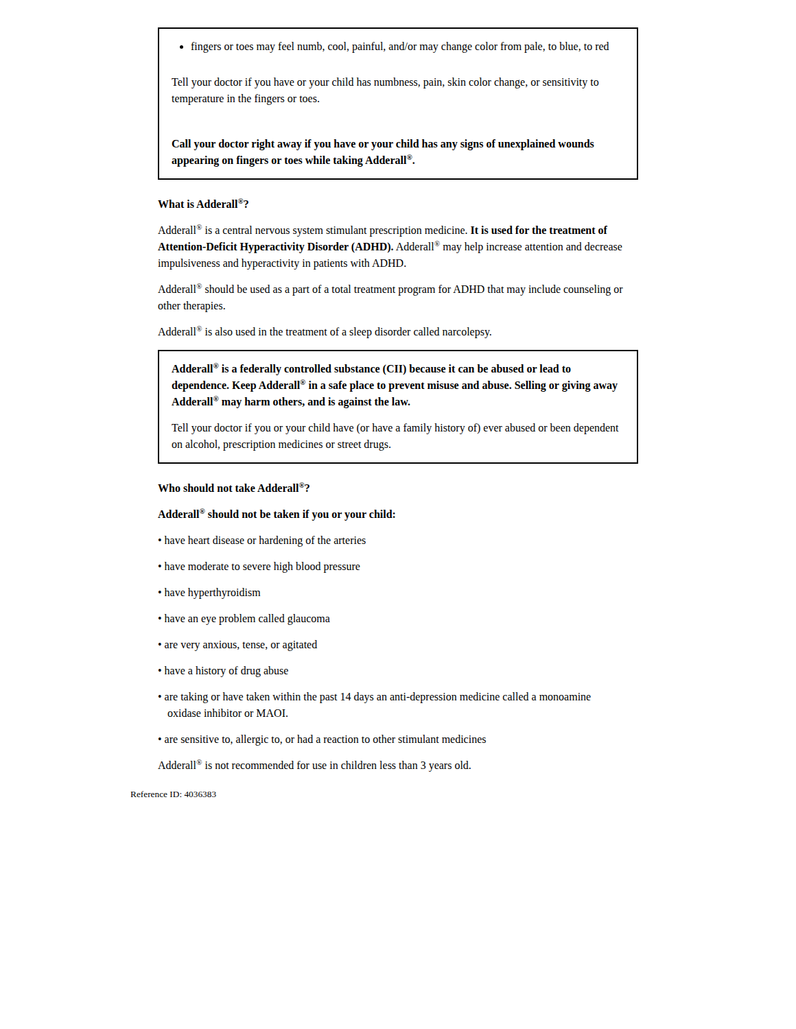fingers or toes may feel numb, cool, painful, and/or may change color from pale, to blue, to red
Tell your doctor if you have or your child has numbness, pain, skin color change, or sensitivity to temperature in the fingers or toes.
Call your doctor right away if you have or your child has any signs of unexplained wounds appearing on fingers or toes while taking Adderall®.
What is Adderall®?
Adderall® is a central nervous system stimulant prescription medicine. It is used for the treatment of Attention-Deficit Hyperactivity Disorder (ADHD). Adderall® may help increase attention and decrease impulsiveness and hyperactivity in patients with ADHD.
Adderall® should be used as a part of a total treatment program for ADHD that may include counseling or other therapies.
Adderall® is also used in the treatment of a sleep disorder called narcolepsy.
Adderall® is a federally controlled substance (CII) because it can be abused or lead to dependence. Keep Adderall® in a safe place to prevent misuse and abuse. Selling or giving away Adderall® may harm others, and is against the law.
Tell your doctor if you or your child have (or have a family history of) ever abused or been dependent on alcohol, prescription medicines or street drugs.
Who should not take Adderall®?
Adderall® should not be taken if you or your child:
• have heart disease or hardening of the arteries
• have moderate to severe high blood pressure
• have hyperthyroidism
• have an eye problem called glaucoma
• are very anxious, tense, or agitated
• have a history of drug abuse
• are taking or have taken within the past 14 days an anti-depression medicine called a monoamine
oxidase inhibitor or MAOI.
• are sensitive to, allergic to, or had a reaction to other stimulant medicines
Adderall® is not recommended for use in children less than 3 years old.
Reference ID: 4036383